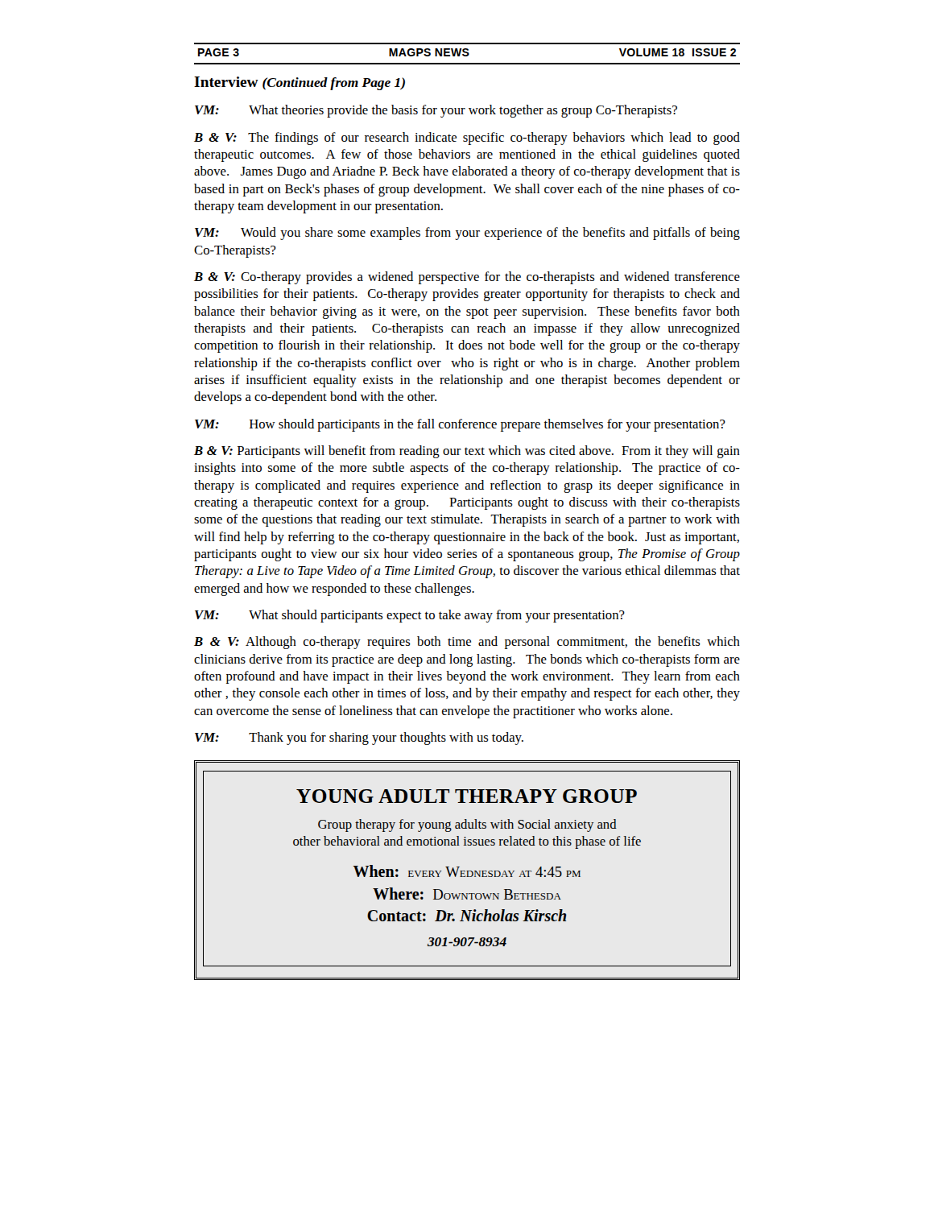PAGE 3 MAGPS NEWS VOLUME 18 ISSUE 2
Interview (Continued from Page 1)
VM: What theories provide the basis for your work together as group Co-Therapists?
B & V: The findings of our research indicate specific co-therapy behaviors which lead to good therapeutic outcomes. A few of those behaviors are mentioned in the ethical guidelines quoted above. James Dugo and Ariadne P. Beck have elaborated a theory of co-therapy development that is based in part on Beck's phases of group development. We shall cover each of the nine phases of co-therapy team development in our presentation.
VM: Would you share some examples from your experience of the benefits and pitfalls of being Co-Therapists?
B & V: Co-therapy provides a widened perspective for the co-therapists and widened transference possibilities for their patients. Co-therapy provides greater opportunity for therapists to check and balance their behavior giving as it were, on the spot peer supervision. These benefits favor both therapists and their patients. Co-therapists can reach an impasse if they allow unrecognized competition to flourish in their relationship. It does not bode well for the group or the co-therapy relationship if the co-therapists conflict over who is right or who is in charge. Another problem arises if insufficient equality exists in the relationship and one therapist becomes dependent or develops a co-dependent bond with the other.
VM: How should participants in the fall conference prepare themselves for your presentation?
B & V: Participants will benefit from reading our text which was cited above. From it they will gain insights into some of the more subtle aspects of the co-therapy relationship. The practice of co-therapy is complicated and requires experience and reflection to grasp its deeper significance in creating a therapeutic context for a group. Participants ought to discuss with their co-therapists some of the questions that reading our text stimulate. Therapists in search of a partner to work with will find help by referring to the co-therapy questionnaire in the back of the book. Just as important, participants ought to view our six hour video series of a spontaneous group, The Promise of Group Therapy: a Live to Tape Video of a Time Limited Group, to discover the various ethical dilemmas that emerged and how we responded to these challenges.
VM: What should participants expect to take away from your presentation?
B & V: Although co-therapy requires both time and personal commitment, the benefits which clinicians derive from its practice are deep and long lasting. The bonds which co-therapists form are often profound and have impact in their lives beyond the work environment. They learn from each other , they console each other in times of loss, and by their empathy and respect for each other, they can overcome the sense of loneliness that can envelope the practitioner who works alone.
VM: Thank you for sharing your thoughts with us today.
YOUNG ADULT THERAPY GROUP
Group therapy for young adults with Social anxiety and
other behavioral and emotional issues related to this phase of life
When: every Wednesday at 4:45 pm
Where: Downtown Bethesda
Contact: Dr. Nicholas Kirsch
301-907-8934